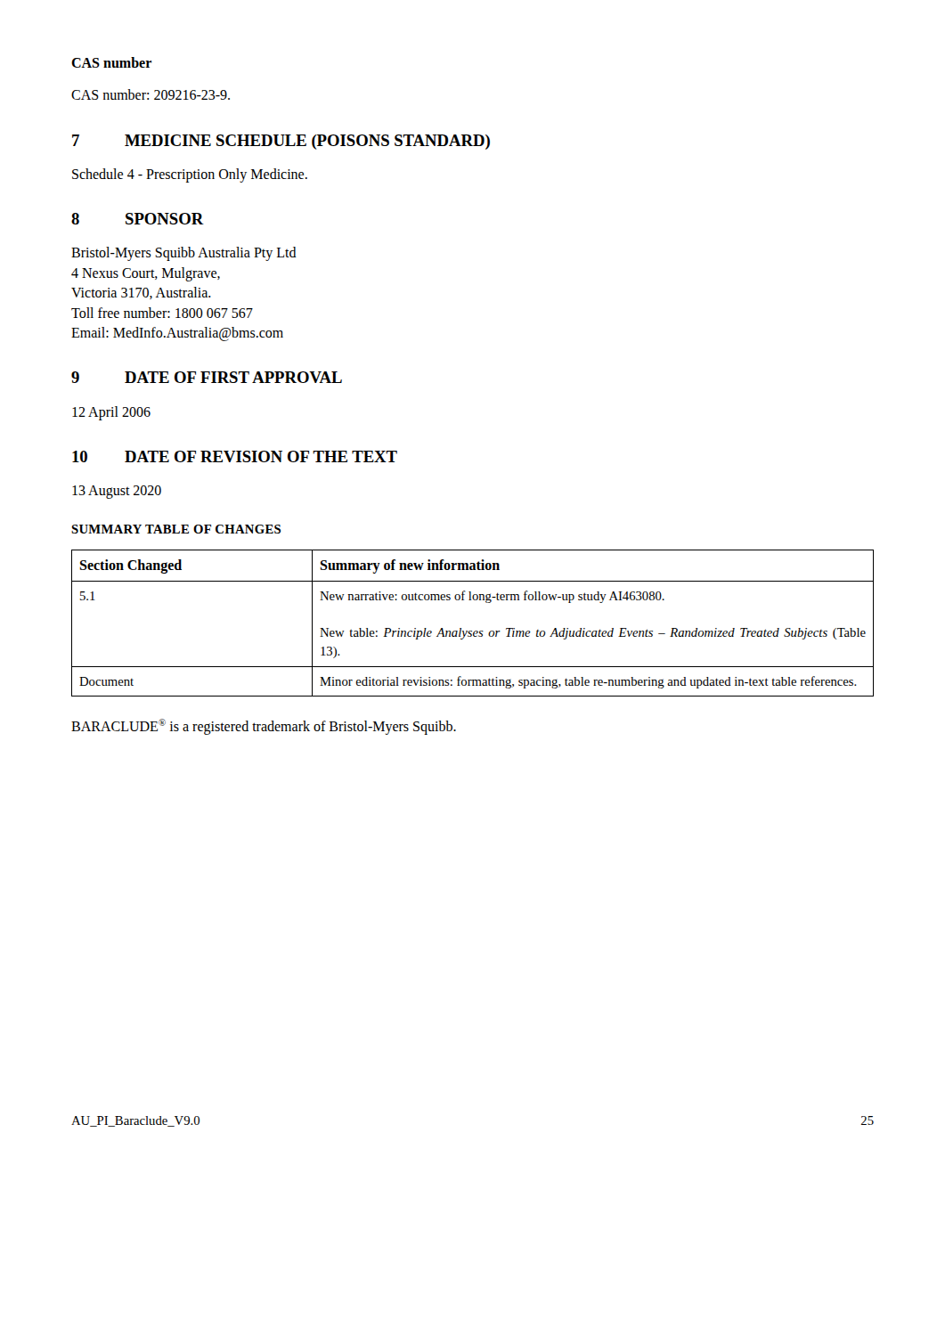CAS number
CAS number: 209216-23-9.
7 MEDICINE SCHEDULE (POISONS STANDARD)
Schedule 4 - Prescription Only Medicine.
8 SPONSOR
Bristol-Myers Squibb Australia Pty Ltd
4 Nexus Court, Mulgrave,
Victoria 3170, Australia.
Toll free number: 1800 067 567
Email: MedInfo.Australia@bms.com
9 DATE OF FIRST APPROVAL
12 April 2006
10 DATE OF REVISION OF THE TEXT
13 August 2020
SUMMARY TABLE OF CHANGES
| Section Changed | Summary of new information |
| --- | --- |
| 5.1 | New narrative: outcomes of long-term follow-up study AI463080. New table: Principle Analyses or Time to Adjudicated Events – Randomized Treated Subjects (Table 13). |
| Document | Minor editorial revisions: formatting, spacing, table re-numbering and updated in-text table references. |
BARACLUDE® is a registered trademark of Bristol-Myers Squibb.
AU_PI_Baraclude_V9.0 25